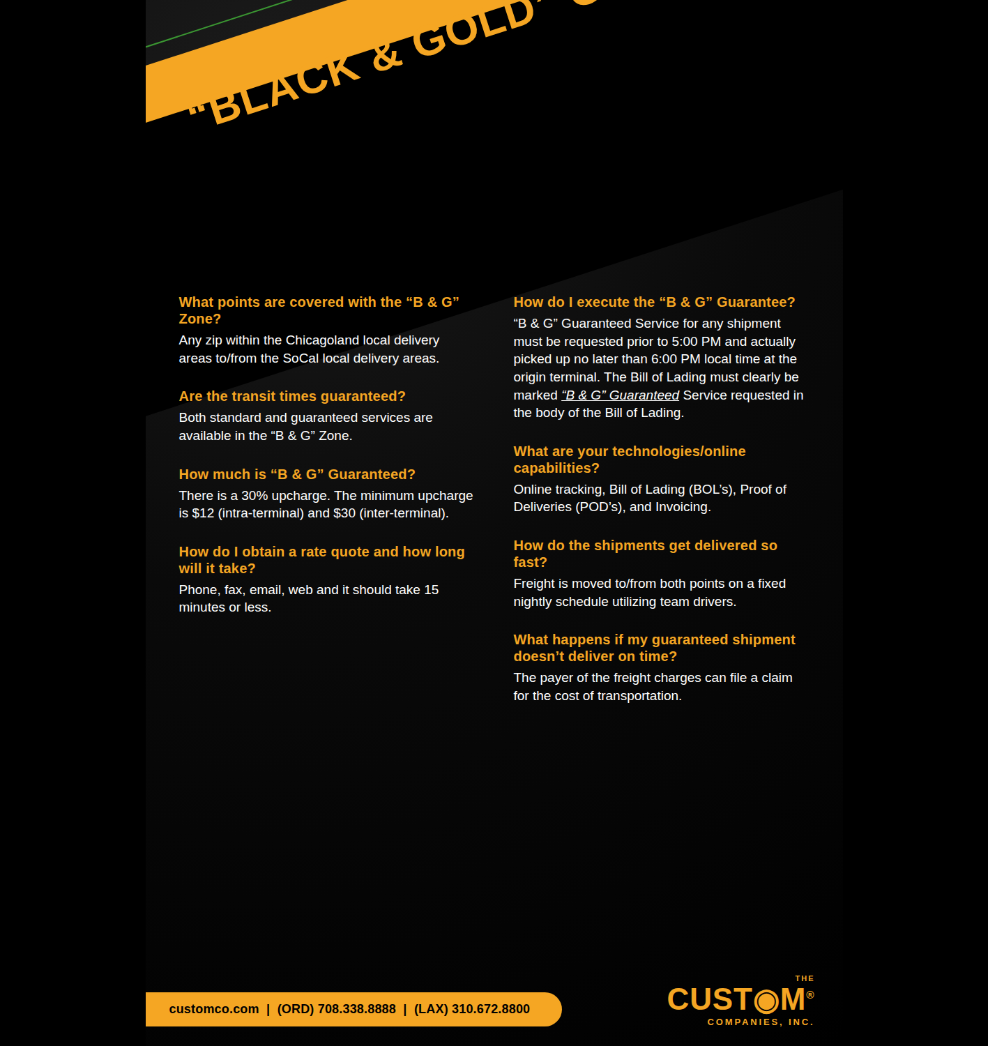“Black & Gold” Guarantee FAQ’s
What points are covered with the “B & G” Zone?
Any zip within the Chicagoland local delivery areas to/from the SoCal local delivery areas.
Are the transit times guaranteed?
Both standard and guaranteed services are available in the “B & G” Zone.
How much is “B & G” Guaranteed?
There is a 30% upcharge. The minimum upcharge is $12 (intra-terminal) and $30 (inter-terminal).
How do I obtain a rate quote and how long will it take?
Phone, fax, email, web and it should take 15 minutes or less.
How do I execute the “B & G” Guarantee?
“B & G” Guaranteed Service for any shipment must be requested prior to 5:00 PM and actually picked up no later than 6:00 PM local time at the origin terminal. The Bill of Lading must clearly be marked “B & G” Guaranteed Service requested in the body of the Bill of Lading.
What are your technologies/online capabilities?
Online tracking, Bill of Lading (BOL’s), Proof of Deliveries (POD’s), and Invoicing.
How do the shipments get delivered so fast?
Freight is moved to/from both points on a fixed nightly schedule utilizing team drivers.
What happens if my guaranteed shipment doesn’t deliver on time?
The payer of the freight charges can file a claim for the cost of transportation.
customco.com | (ORD) 708.338.8888 | (LAX) 310.672.8800
THE CUST◉M® COMPANIES, INC.